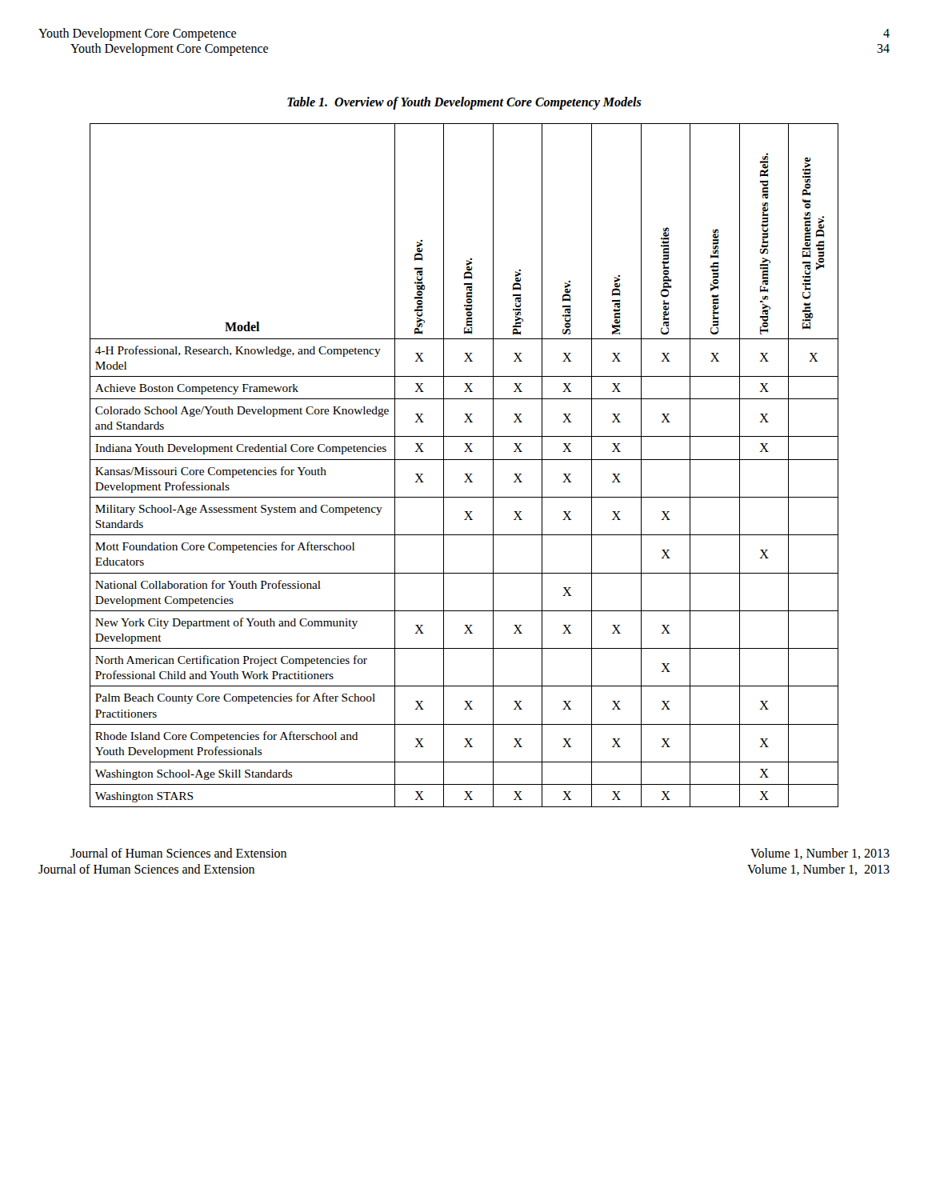Youth Development Core Competence 4
Youth Development Core Competence 34
Table 1. Overview of Youth Development Core Competency Models
| Model | Psychological Dev. | Emotional Dev. | Physical Dev. | Social Dev. | Mental Dev. | Career Opportunities | Current Youth Issues | Today’s Family Structures and Rels. | Eight Critical Elements of Positive Youth Dev. |
| --- | --- | --- | --- | --- | --- | --- | --- | --- | --- |
| 4-H Professional, Research, Knowledge, and Competency Model | X | X | X | X | X | X | X | X | X |
| Achieve Boston Competency Framework | X | X | X | X | X | | | X | |
| Colorado School Age/Youth Development Core Knowledge and Standards | X | X | X | X | X | X | | X | |
| Indiana Youth Development Credential Core Competencies | X | X | X | X | X | | | X | |
| Kansas/Missouri Core Competencies for Youth Development Professionals | X | X | X | X | X | | | | |
| Military School-Age Assessment System and Competency Standards | | X | X | X | X | X | | | |
| Mott Foundation Core Competencies for Afterschool Educators | | | | | | X | | X | |
| National Collaboration for Youth Professional Development Competencies | | | | X | | | | | |
| New York City Department of Youth and Community Development | X | X | X | X | X | X | | | |
| North American Certification Project Competencies for Professional Child and Youth Work Practitioners | | | | | | X | | | |
| Palm Beach County Core Competencies for After School Practitioners | X | X | X | X | X | X | | X | |
| Rhode Island Core Competencies for Afterschool and Youth Development Professionals | X | X | X | X | X | X | | X | |
| Washington School-Age Skill Standards | | | | | | | | X | |
| Washington STARS | X | X | X | X | X | X | | X | |
Journal of Human Sciences and Extension Volume 1, Number 1, 2013
Journal of Human Sciences and Extension Volume 1, Number 1, 2013